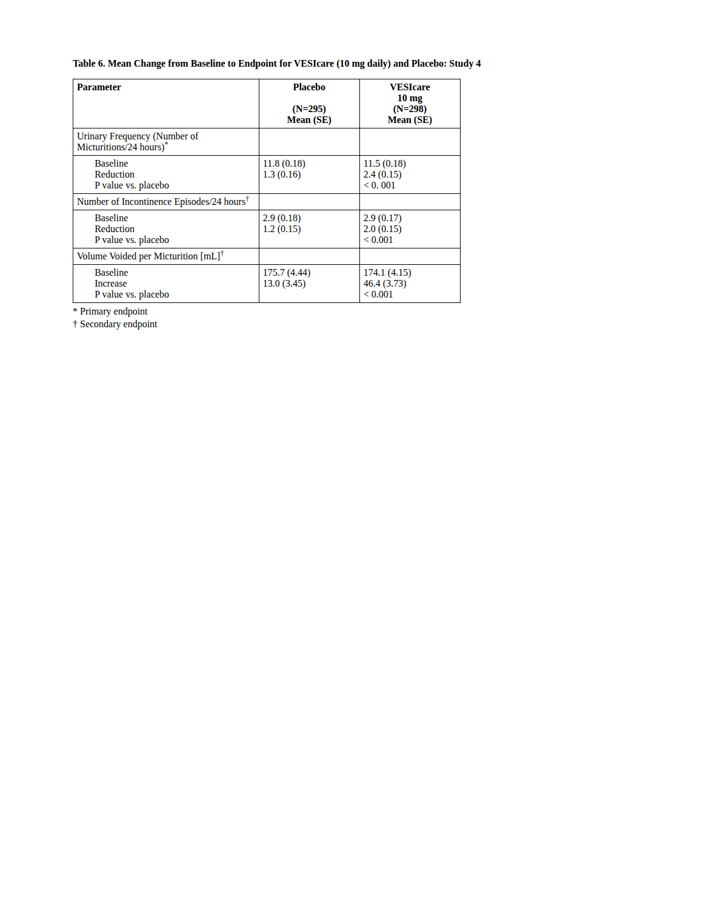Table 6. Mean Change from Baseline to Endpoint for VESIcare (10 mg daily) and Placebo: Study 4
| Parameter | Placebo (N=295) Mean (SE) | VESIcare 10 mg (N=298) Mean (SE) |
| --- | --- | --- |
| Urinary Frequency (Number of Micturitions/24 hours) * | | |
| Baseline Reduction P value vs. placebo | 11.8 (0.18) 1.3 (0.16) | 11.5 (0.18) 2.4 (0.15) < 0. 001 |
| Number of Incontinence Episodes/24 hours † | | |
| Baseline Reduction P value vs. placebo | 2.9 (0.18) 1.2 (0.15) | 2.9 (0.17) 2.0 (0.15) < 0.001 |
| Volume Voided per Micturition [mL] † | | |
| Baseline Increase P value vs. placebo | 175.7 (4.44) 13.0 (3.45) | 174.1 (4.15) 46.4 (3.73) < 0.001 |
* Primary endpoint
† Secondary endpoint